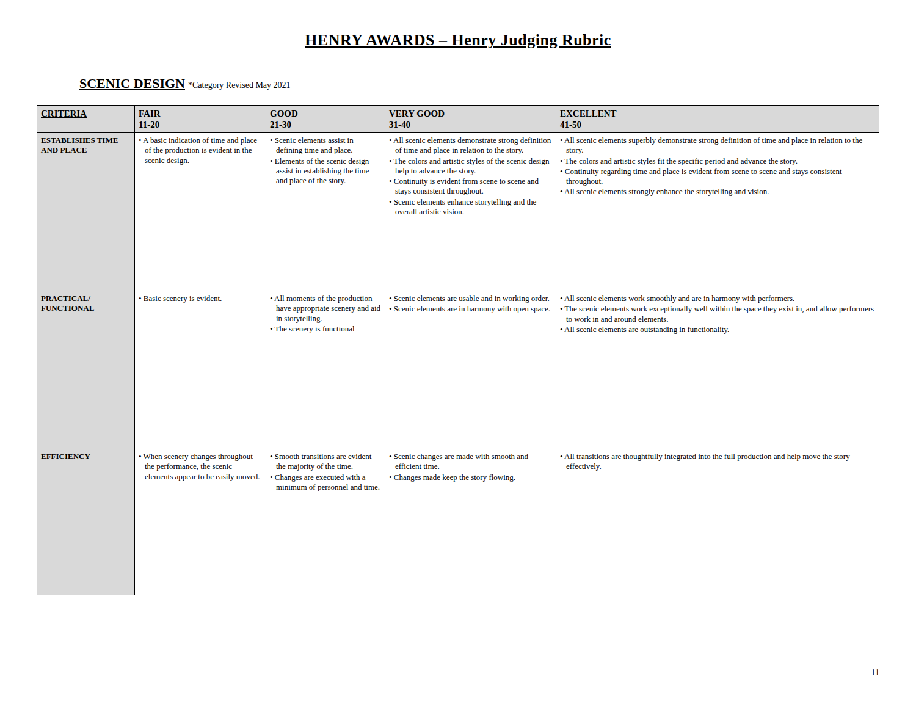HENRY AWARDS – Henry Judging Rubric
SCENIC DESIGN *Category Revised May 2021
| CRITERIA | FAIR 11-20 | GOOD 21-30 | VERY GOOD 31-40 | EXCELLENT 41-50 |
| --- | --- | --- | --- | --- |
| ESTABLISHES TIME AND PLACE | • A basic indication of time and place of the production is evident in the scenic design. | • Scenic elements assist in defining time and place. • Elements of the scenic design assist in establishing the time and place of the story. | • All scenic elements demonstrate strong definition of time and place in relation to the story. • The colors and artistic styles of the scenic design help to advance the story. • Continuity is evident from scene to scene and stays consistent throughout. • Scenic elements enhance storytelling and the overall artistic vision. | • All scenic elements superbly demonstrate strong definition of time and place in relation to the story. • The colors and artistic styles fit the specific period and advance the story. • Continuity regarding time and place is evident from scene to scene and stays consistent throughout. • All scenic elements strongly enhance the storytelling and vision. |
| PRACTICAL/ FUNCTIONAL | • Basic scenery is evident. | • All moments of the production have appropriate scenery and aid in storytelling. • The scenery is functional | • Scenic elements are usable and in working order. • Scenic elements are in harmony with open space. | • All scenic elements work smoothly and are in harmony with performers. • The scenic elements work exceptionally well within the space they exist in, and allow performers to work in and around elements. • All scenic elements are outstanding in functionality. |
| EFFICIENCY | • When scenery changes throughout the performance, the scenic elements appear to be easily moved. | • Smooth transitions are evident the majority of the time. • Changes are executed with a minimum of personnel and time. | • Scenic changes are made with smooth and efficient time. • Changes made keep the story flowing. | • All transitions are thoughtfully integrated into the full production and help move the story effectively. |
11